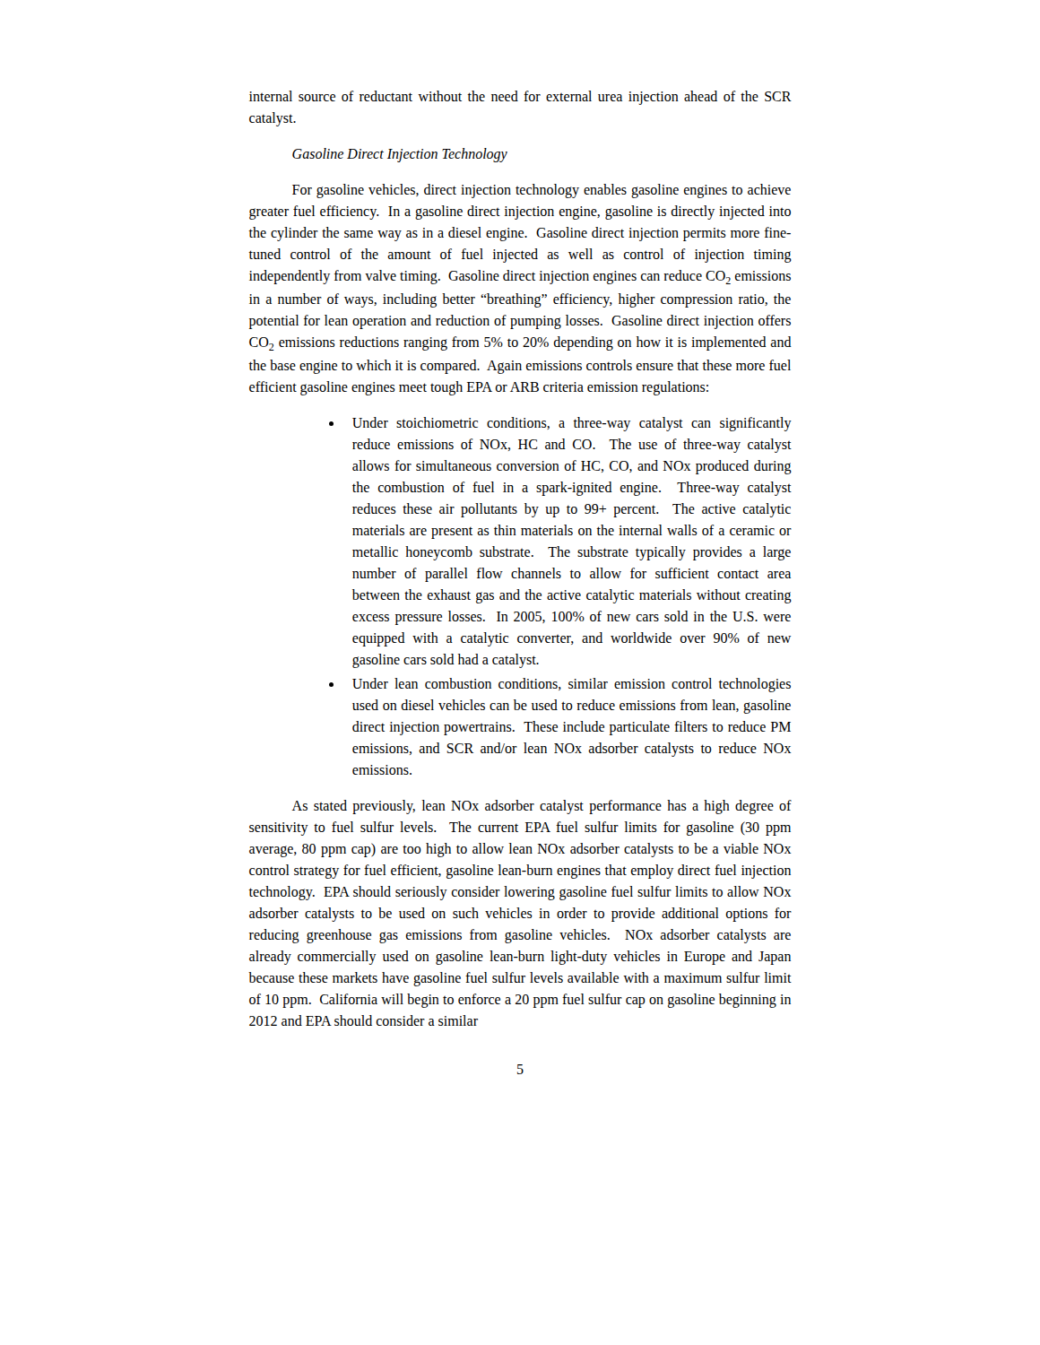internal source of reductant without the need for external urea injection ahead of the SCR catalyst.
Gasoline Direct Injection Technology
For gasoline vehicles, direct injection technology enables gasoline engines to achieve greater fuel efficiency. In a gasoline direct injection engine, gasoline is directly injected into the cylinder the same way as in a diesel engine. Gasoline direct injection permits more fine-tuned control of the amount of fuel injected as well as control of injection timing independently from valve timing. Gasoline direct injection engines can reduce CO2 emissions in a number of ways, including better “breathing” efficiency, higher compression ratio, the potential for lean operation and reduction of pumping losses. Gasoline direct injection offers CO2 emissions reductions ranging from 5% to 20% depending on how it is implemented and the base engine to which it is compared. Again emissions controls ensure that these more fuel efficient gasoline engines meet tough EPA or ARB criteria emission regulations:
Under stoichiometric conditions, a three-way catalyst can significantly reduce emissions of NOx, HC and CO. The use of three-way catalyst allows for simultaneous conversion of HC, CO, and NOx produced during the combustion of fuel in a spark-ignited engine. Three-way catalyst reduces these air pollutants by up to 99+ percent. The active catalytic materials are present as thin materials on the internal walls of a ceramic or metallic honeycomb substrate. The substrate typically provides a large number of parallel flow channels to allow for sufficient contact area between the exhaust gas and the active catalytic materials without creating excess pressure losses. In 2005, 100% of new cars sold in the U.S. were equipped with a catalytic converter, and worldwide over 90% of new gasoline cars sold had a catalyst.
Under lean combustion conditions, similar emission control technologies used on diesel vehicles can be used to reduce emissions from lean, gasoline direct injection powertrains. These include particulate filters to reduce PM emissions, and SCR and/or lean NOx adsorber catalysts to reduce NOx emissions.
As stated previously, lean NOx adsorber catalyst performance has a high degree of sensitivity to fuel sulfur levels. The current EPA fuel sulfur limits for gasoline (30 ppm average, 80 ppm cap) are too high to allow lean NOx adsorber catalysts to be a viable NOx control strategy for fuel efficient, gasoline lean-burn engines that employ direct fuel injection technology. EPA should seriously consider lowering gasoline fuel sulfur limits to allow NOx adsorber catalysts to be used on such vehicles in order to provide additional options for reducing greenhouse gas emissions from gasoline vehicles. NOx adsorber catalysts are already commercially used on gasoline lean-burn light-duty vehicles in Europe and Japan because these markets have gasoline fuel sulfur levels available with a maximum sulfur limit of 10 ppm. California will begin to enforce a 20 ppm fuel sulfur cap on gasoline beginning in 2012 and EPA should consider a similar
5